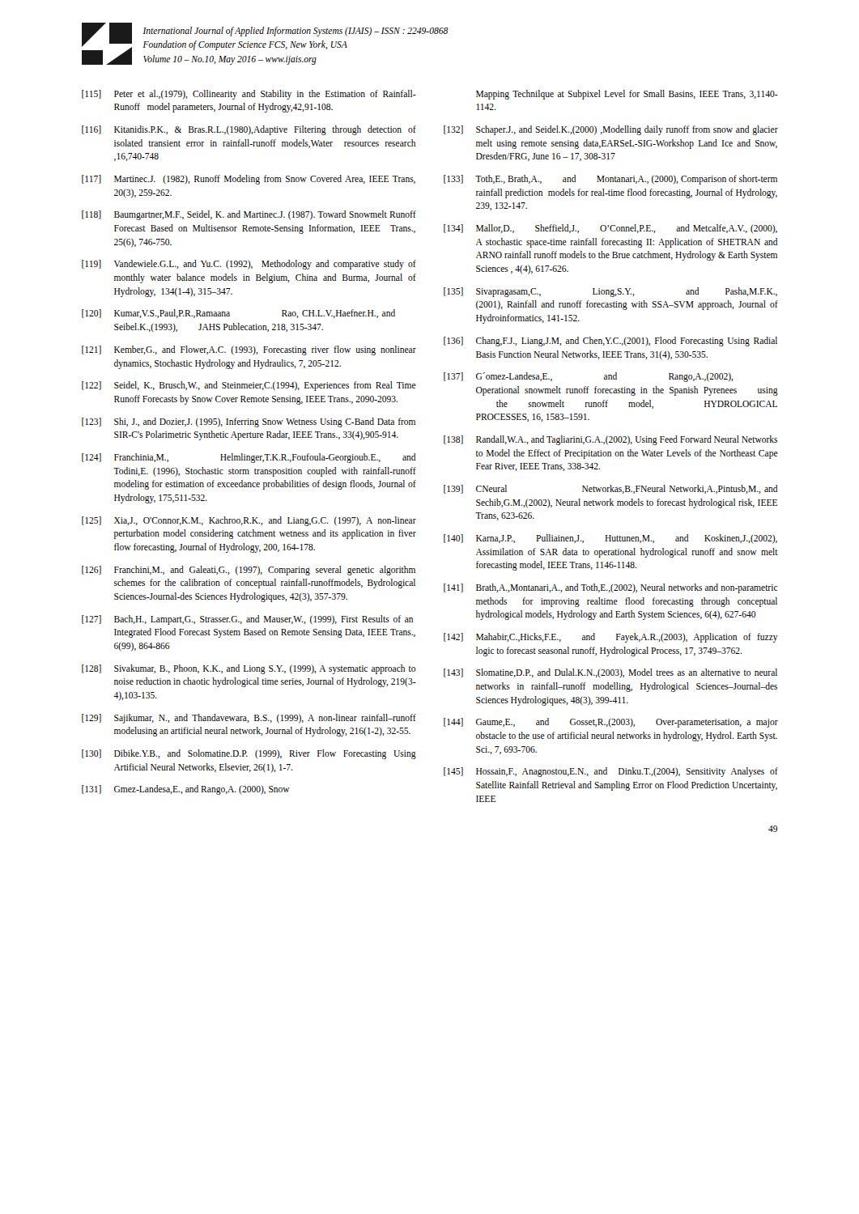International Journal of Applied Information Systems (IJAIS) – ISSN : 2249-0868
Foundation of Computer Science FCS, New York, USA
Volume 10 – No.10, May 2016 – www.ijais.org
[115] Peter et al.,(1979), Collinearity and Stability in the Estimation of Rainfall-Runoff model parameters, Journal of Hydrogy,42,91-108.
[116] Kitanidis.P.K., & Bras.R.L.,(1980),Adaptive Filtering through detection of isolated transient error in rainfall-runoff models,Water resources research ,16,740-748
[117] Martinec.J. (1982), Runoff Modeling from Snow Covered Area, IEEE Trans, 20(3), 259-262.
[118] Baumgartner,M.F., Seidel, K. and Martinec.J. (1987). Toward Snowmelt Runoff Forecast Based on Multisensor Remote-Sensing Information, IEEE Trans., 25(6), 746-750.
[119] Vandewiele.G.L., and Yu.C. (1992), Methodology and comparative study of monthly water balance models in Belgium, China and Burma, Journal of Hydrology, 134(1-4), 315–347.
[120] Kumar,V.S.,Paul,P.R.,Ramaana Rao, CH.L.V.,Haefner.H., and Seibel.K.,(1993), JAHS Publecation, 218, 315-347.
[121] Kember,G., and Flower,A.C. (1993), Forecasting river flow using nonlinear dynamics, Stochastic Hydrology and Hydraulics, 7, 205-212.
[122] Seidel, K., Brusch,W., and Steinmeier,C.(1994), Experiences from Real Time Runoff Forecasts by Snow Cover Remote Sensing, IEEE Trans., 2090-2093.
[123] Shi, J., and Dozier,J. (1995), Inferring Snow Wetness Using C-Band Data from SIR-C's Polarimetric Synthetic Aperture Radar, IEEE Trans., 33(4),905-914.
[124] Franchinia,M., Helmlinger,T.K.R.,Foufoula-Georgioub.E., and Todini,E. (1996), Stochastic storm transposition coupled with rainfall-runoff modeling for estimation of exceedance probabilities of design floods, Journal of Hydrology, 175,511-532.
[125] Xia,J., O'Connor,K.M., Kachroo,R.K., and Liang,G.C. (1997), A non-linear perturbation model considering catchment wetness and its application in fiver flow forecasting, Journal of Hydrology, 200, 164-178.
[126] Franchini,M., and Galeati,G., (1997), Comparing several genetic algorithm schemes for the calibration of conceptual rainfall-runoffmodels, Bydrological Sciences-Journal-des Sciences Hydrologiques, 42(3), 357-379.
[127] Bach,H., Lampart,G., Strasser.G., and Mauser,W., (1999), First Results of an Integrated Flood Forecast System Based on Remote Sensing Data, IEEE Trans., 6(99), 864-866
[128] Sivakumar, B., Phoon, K.K., and Liong S.Y., (1999), A systematic approach to noise reduction in chaotic hydrological time series, Journal of Hydrology, 219(3-4),103-135.
[129] Sajikumar, N., and Thandavewara, B.S., (1999), A non-linear rainfall–runoff modelusing an artificial neural network, Journal of Hydrology, 216(1-2), 32-55.
[130] Dibike.Y.B., and Solomatine.D.P. (1999), River Flow Forecasting Using Artificial Neural Networks, Elsevier, 26(1), 1-7.
[131] Gmez-Landesa,E., and Rango,A. (2000), Snow
Mapping Technilque at Subpixel Level for Small Basins, IEEE Trans, 3,1140-1142.
[132] Schaper.J., and Seidel.K.,(2000) ,Modelling daily runoff from snow and glacier melt using remote sensing data,EARSeL-SIG-Workshop Land Ice and Snow, Dresden/FRG, June 16 – 17, 308-317
[133] Toth,E., Brath,A., and Montanari,A., (2000), Comparison of short-term rainfall prediction models for real-time flood forecasting, Journal of Hydrology, 239, 132-147.
[134] Mallor,D., Sheffield,J., O’Connel,P.E., and Metcalfe,A.V., (2000), A stochastic space-time rainfall forecasting II: Application of SHETRAN and ARNO rainfall runoff models to the Brue catchment, Hydrology & Earth System Sciences , 4(4), 617-626.
[135] Sivapragasam,C., Liong,S.Y., and Pasha,M.F.K.,(2001), Rainfall and runoff forecasting with SSA–SVM approach, Journal of Hydroinformatics, 141-152.
[136] Chang,F.J., Liang,J.M, and Chen,Y.C.,(2001), Flood Forecasting Using Radial Basis Function Neural Networks, IEEE Trans, 31(4), 530-535.
[137] G´omez-Landesa,E., and Rango,A.,(2002), Operational snowmelt runoff forecasting in the Spanish Pyrenees using the snowmelt runoff model, HYDROLOGICAL PROCESSES, 16, 1583–1591.
[138] Randall,W.A., and Tagliarini,G.A.,(2002), Using Feed Forward Neural Networks to Model the Effect of Precipitation on the Water Levels of the Northeast Cape Fear River, IEEE Trans, 338-342.
[139] CNeural Networkas,B.,FNeural Networki,A.,Pintusb,M., and Sechib,G.M.,(2002), Neural network models to forecast hydrological risk, IEEE Trans, 623-626.
[140] Karna,J.P., Pulliainen,J., Huttunen,M., and Koskinen,J.,(2002), Assimilation of SAR data to operational hydrological runoff and snow melt forecasting model, IEEE Trans, 1146-1148.
[141] Brath,A.,Montanari,A., and Toth,E.,(2002), Neural networks and non-parametric methods for improving realtime flood forecasting through conceptual hydrological models, Hydrology and Earth System Sciences, 6(4), 627-640
[142] Mahabir,C.,Hicks,F.E., and Fayek,A.R.,(2003), Application of fuzzy logic to forecast seasonal runoff, Hydrological Process, 17, 3749–3762.
[143] Slomatine,D.P., and Dulal.K.N.,(2003), Model trees as an alternative to neural networks in rainfall–runoff modelling, Hydrological Sciences–Journal–des Sciences Hydrologiques, 48(3), 399-411.
[144] Gaume,E., and Gosset,R.,(2003), Over-parameterisation, a major obstacle to the use of artificial neural networks in hydrology, Hydrol. Earth Syst. Sci., 7, 693-706.
[145] Hossain,F., Anagnostou,E.N., and Dinku.T.,(2004), Sensitivity Analyses of Satellite Rainfall Retrieval and Sampling Error on Flood Prediction Uncertainty, IEEE
49